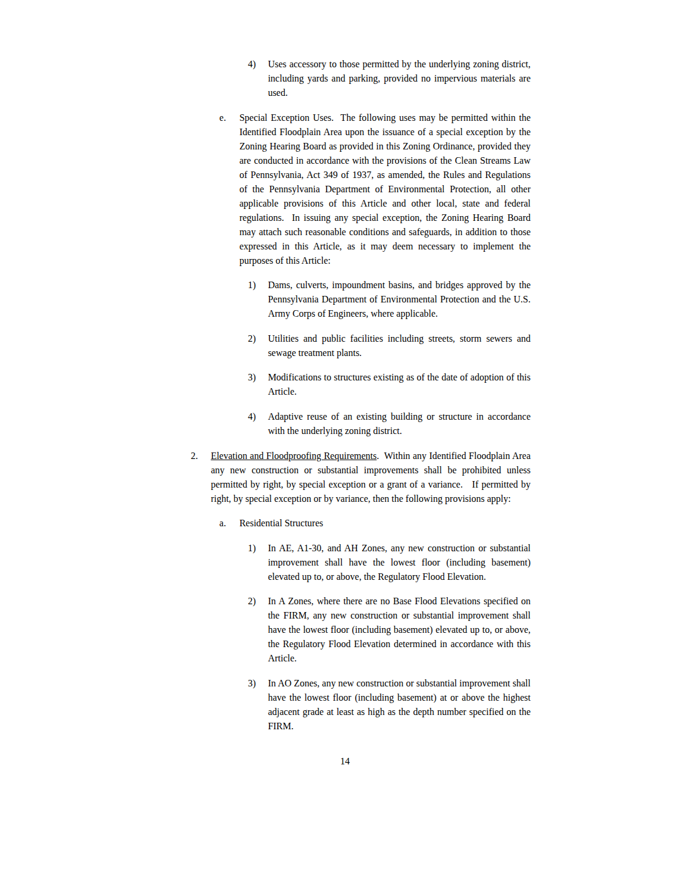4) Uses accessory to those permitted by the underlying zoning district, including yards and parking, provided no impervious materials are used.
e. Special Exception Uses. The following uses may be permitted within the Identified Floodplain Area upon the issuance of a special exception by the Zoning Hearing Board as provided in this Zoning Ordinance, provided they are conducted in accordance with the provisions of the Clean Streams Law of Pennsylvania, Act 349 of 1937, as amended, the Rules and Regulations of the Pennsylvania Department of Environmental Protection, all other applicable provisions of this Article and other local, state and federal regulations. In issuing any special exception, the Zoning Hearing Board may attach such reasonable conditions and safeguards, in addition to those expressed in this Article, as it may deem necessary to implement the purposes of this Article:
1) Dams, culverts, impoundment basins, and bridges approved by the Pennsylvania Department of Environmental Protection and the U.S. Army Corps of Engineers, where applicable.
2) Utilities and public facilities including streets, storm sewers and sewage treatment plants.
3) Modifications to structures existing as of the date of adoption of this Article.
4) Adaptive reuse of an existing building or structure in accordance with the underlying zoning district.
2. Elevation and Floodproofing Requirements. Within any Identified Floodplain Area any new construction or substantial improvements shall be prohibited unless permitted by right, by special exception or a grant of a variance. If permitted by right, by special exception or by variance, then the following provisions apply:
a. Residential Structures
1) In AE, A1-30, and AH Zones, any new construction or substantial improvement shall have the lowest floor (including basement) elevated up to, or above, the Regulatory Flood Elevation.
2) In A Zones, where there are no Base Flood Elevations specified on the FIRM, any new construction or substantial improvement shall have the lowest floor (including basement) elevated up to, or above, the Regulatory Flood Elevation determined in accordance with this Article.
3) In AO Zones, any new construction or substantial improvement shall have the lowest floor (including basement) at or above the highest adjacent grade at least as high as the depth number specified on the FIRM.
14